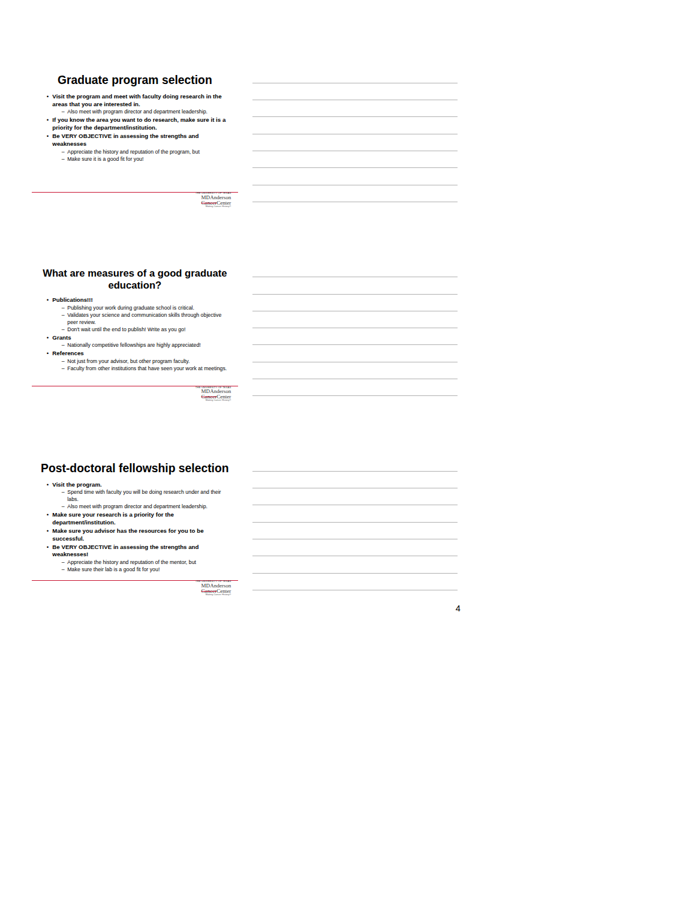Graduate program selection
Visit the program and meet with faculty doing research in the areas that you are interested in.
Also meet with program director and department leadership.
If you know the area you want to do research, make sure it is a priority for the department/institution.
Be VERY OBJECTIVE in assessing the strengths and weaknesses
Appreciate the history and reputation of the program, but
Make sure it is a good fit for you!
THE UNIVERSITY OF TEXAS
MDAnderson
Cancer Center
Making Cancer History®
What are measures of a good graduate education?
Publications!!!
Publishing your work during graduate school is critical.
Validates your science and communication skills through objective peer review.
Don't wait until the end to publish! Write as you go!
Grants
Nationally competitive fellowships are highly appreciated!
References
Not just from your advisor, but other program faculty.
Faculty from other institutions that have seen your work at meetings.
THE UNIVERSITY OF TEXAS
MDAnderson
Cancer Center
Making Cancer History®
Post-doctoral fellowship selection
Visit the program.
Spend time with faculty you will be doing research under and their labs.
Also meet with program director and department leadership.
Make sure your research is a priority for the department/institution.
Make sure you advisor has the resources for you to be successful.
Be VERY OBJECTIVE in assessing the strengths and weaknesses!
Appreciate the history and reputation of the mentor, but
Make sure their lab is a good fit for you!
THE UNIVERSITY OF TEXAS
MDAnderson
Cancer Center
Making Cancer History®
4